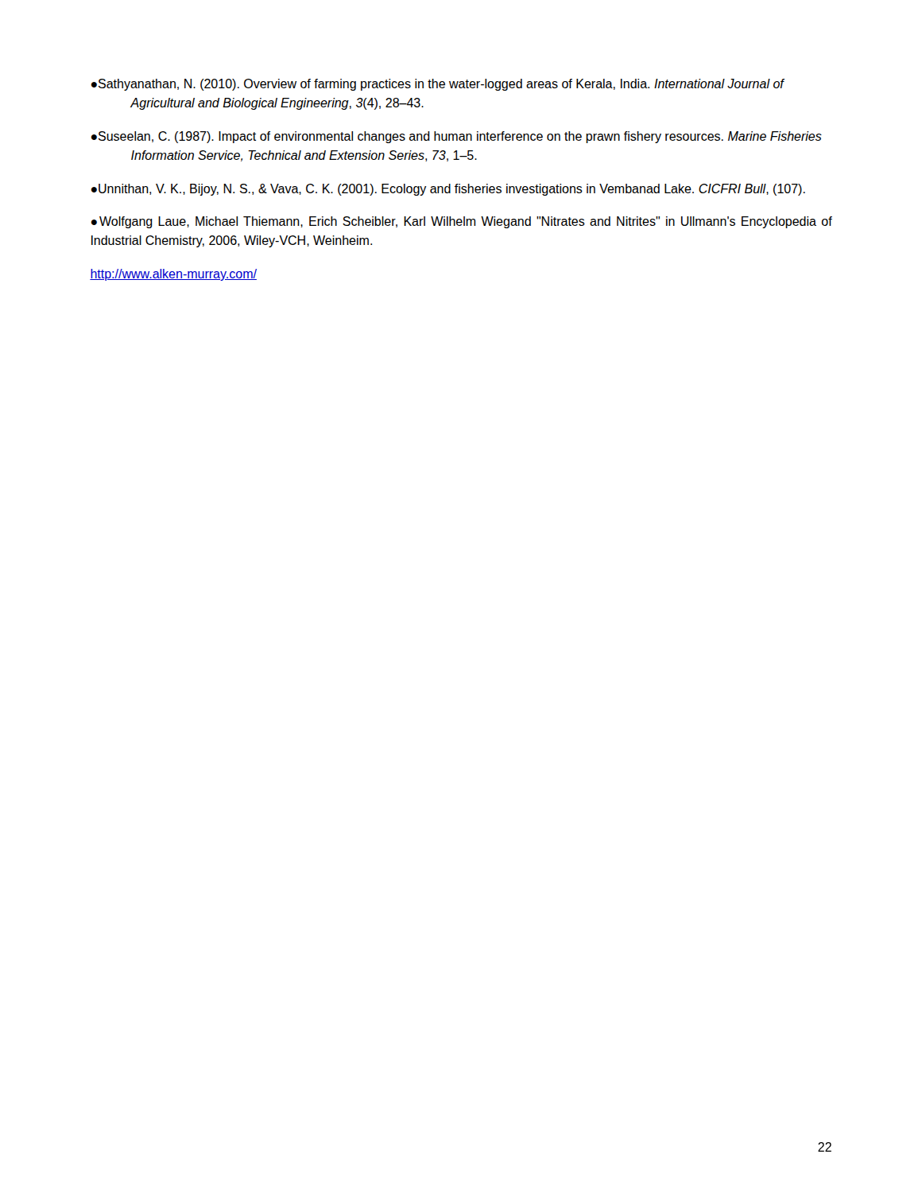●Sathyanathan, N. (2010). Overview of farming practices in the water-logged areas of Kerala, India. International Journal of Agricultural and Biological Engineering, 3(4), 28–43.
●Suseelan, C. (1987). Impact of environmental changes and human interference on the prawn fishery resources. Marine Fisheries Information Service, Technical and Extension Series, 73, 1–5.
●Unnithan, V. K., Bijoy, N. S., & Vava, C. K. (2001). Ecology and fisheries investigations in Vembanad Lake. CICFRI Bull, (107).
●Wolfgang Laue, Michael Thiemann, Erich Scheibler, Karl Wilhelm Wiegand "Nitrates and Nitrites" in Ullmann's Encyclopedia of Industrial Chemistry, 2006, Wiley-VCH, Weinheim.
http://www.alken-murray.com/
22